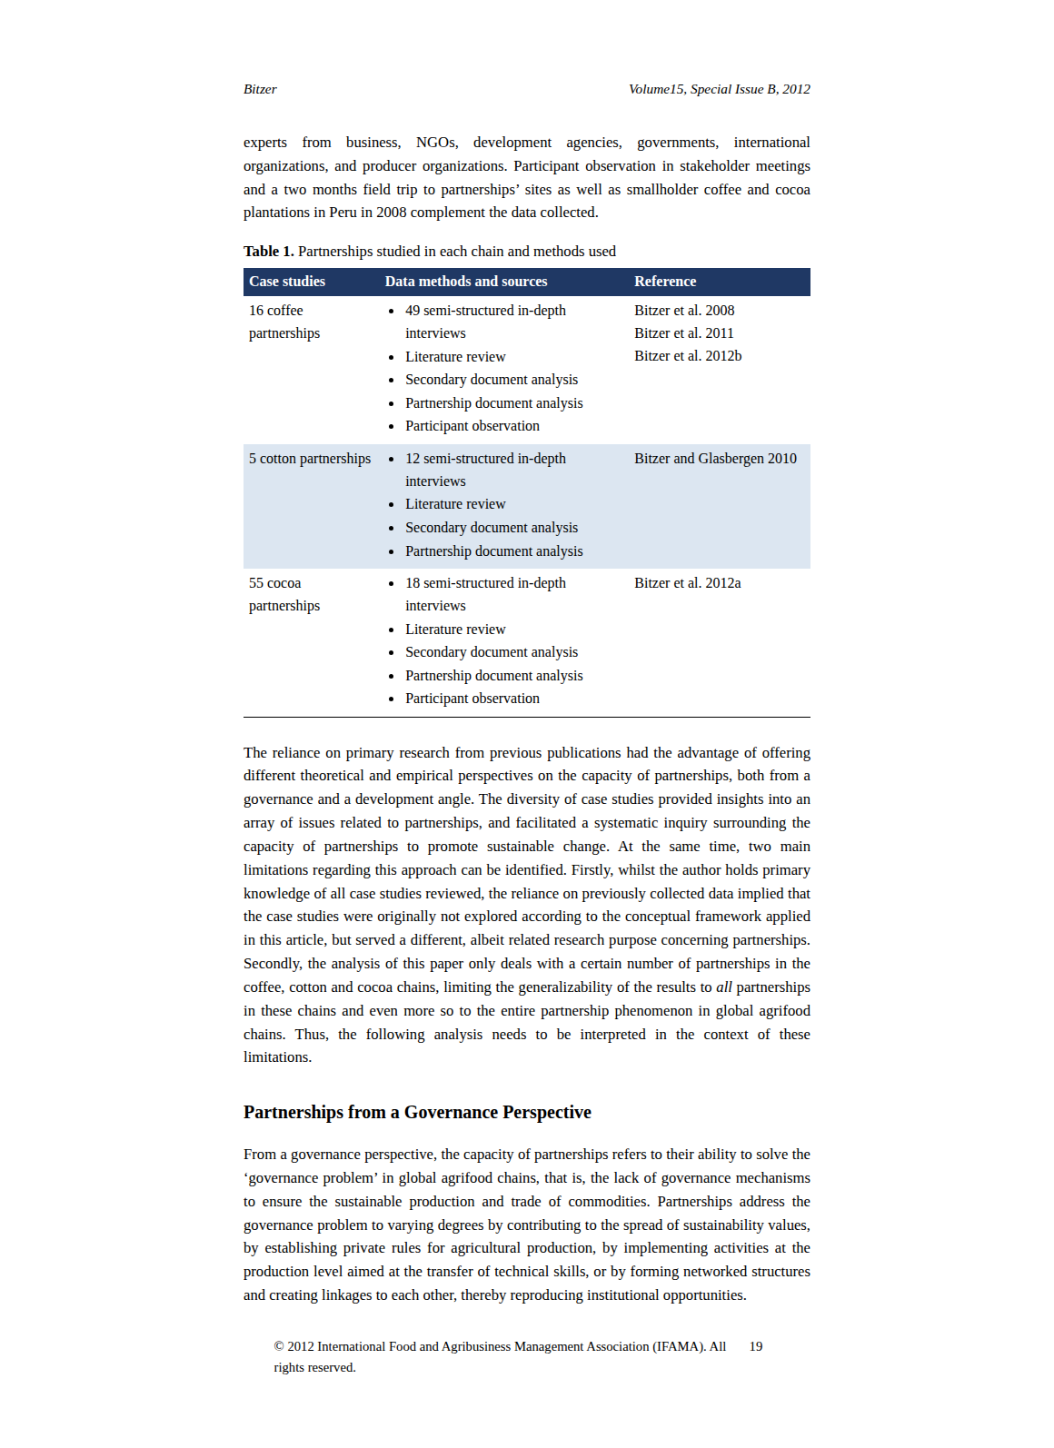Bitzer
Volume15, Special Issue B, 2012
experts from business, NGOs, development agencies, governments, international organizations, and producer organizations. Participant observation in stakeholder meetings and a two months field trip to partnerships’ sites as well as smallholder coffee and cocoa plantations in Peru in 2008 complement the data collected.
Table 1. Partnerships studied in each chain and methods used
| Case studies | Data methods and sources | Reference |
| --- | --- | --- |
| 16 coffee partnerships | 49 semi-structured in-depth interviews Literature review Secondary document analysis Partnership document analysis Participant observation | Bitzer et al. 2008 Bitzer et al. 2011 Bitzer et al. 2012b |
| 5 cotton partnerships | 12 semi-structured in-depth interviews Literature review Secondary document analysis Partnership document analysis | Bitzer and Glasbergen 2010 |
| 55 cocoa partnerships | 18 semi-structured in-depth interviews Literature review Secondary document analysis Partnership document analysis Participant observation | Bitzer et al. 2012a |
The reliance on primary research from previous publications had the advantage of offering different theoretical and empirical perspectives on the capacity of partnerships, both from a governance and a development angle. The diversity of case studies provided insights into an array of issues related to partnerships, and facilitated a systematic inquiry surrounding the capacity of partnerships to promote sustainable change. At the same time, two main limitations regarding this approach can be identified. Firstly, whilst the author holds primary knowledge of all case studies reviewed, the reliance on previously collected data implied that the case studies were originally not explored according to the conceptual framework applied in this article, but served a different, albeit related research purpose concerning partnerships. Secondly, the analysis of this paper only deals with a certain number of partnerships in the coffee, cotton and cocoa chains, limiting the generalizability of the results to all partnerships in these chains and even more so to the entire partnership phenomenon in global agrifood chains. Thus, the following analysis needs to be interpreted in the context of these limitations.
Partnerships from a Governance Perspective
From a governance perspective, the capacity of partnerships refers to their ability to solve the ‘governance problem’ in global agrifood chains, that is, the lack of governance mechanisms to ensure the sustainable production and trade of commodities. Partnerships address the governance problem to varying degrees by contributing to the spread of sustainability values, by establishing private rules for agricultural production, by implementing activities at the production level aimed at the transfer of technical skills, or by forming networked structures and creating linkages to each other, thereby reproducing institutional opportunities.
© 2012 International Food and Agribusiness Management Association (IFAMA). All rights reserved.
19